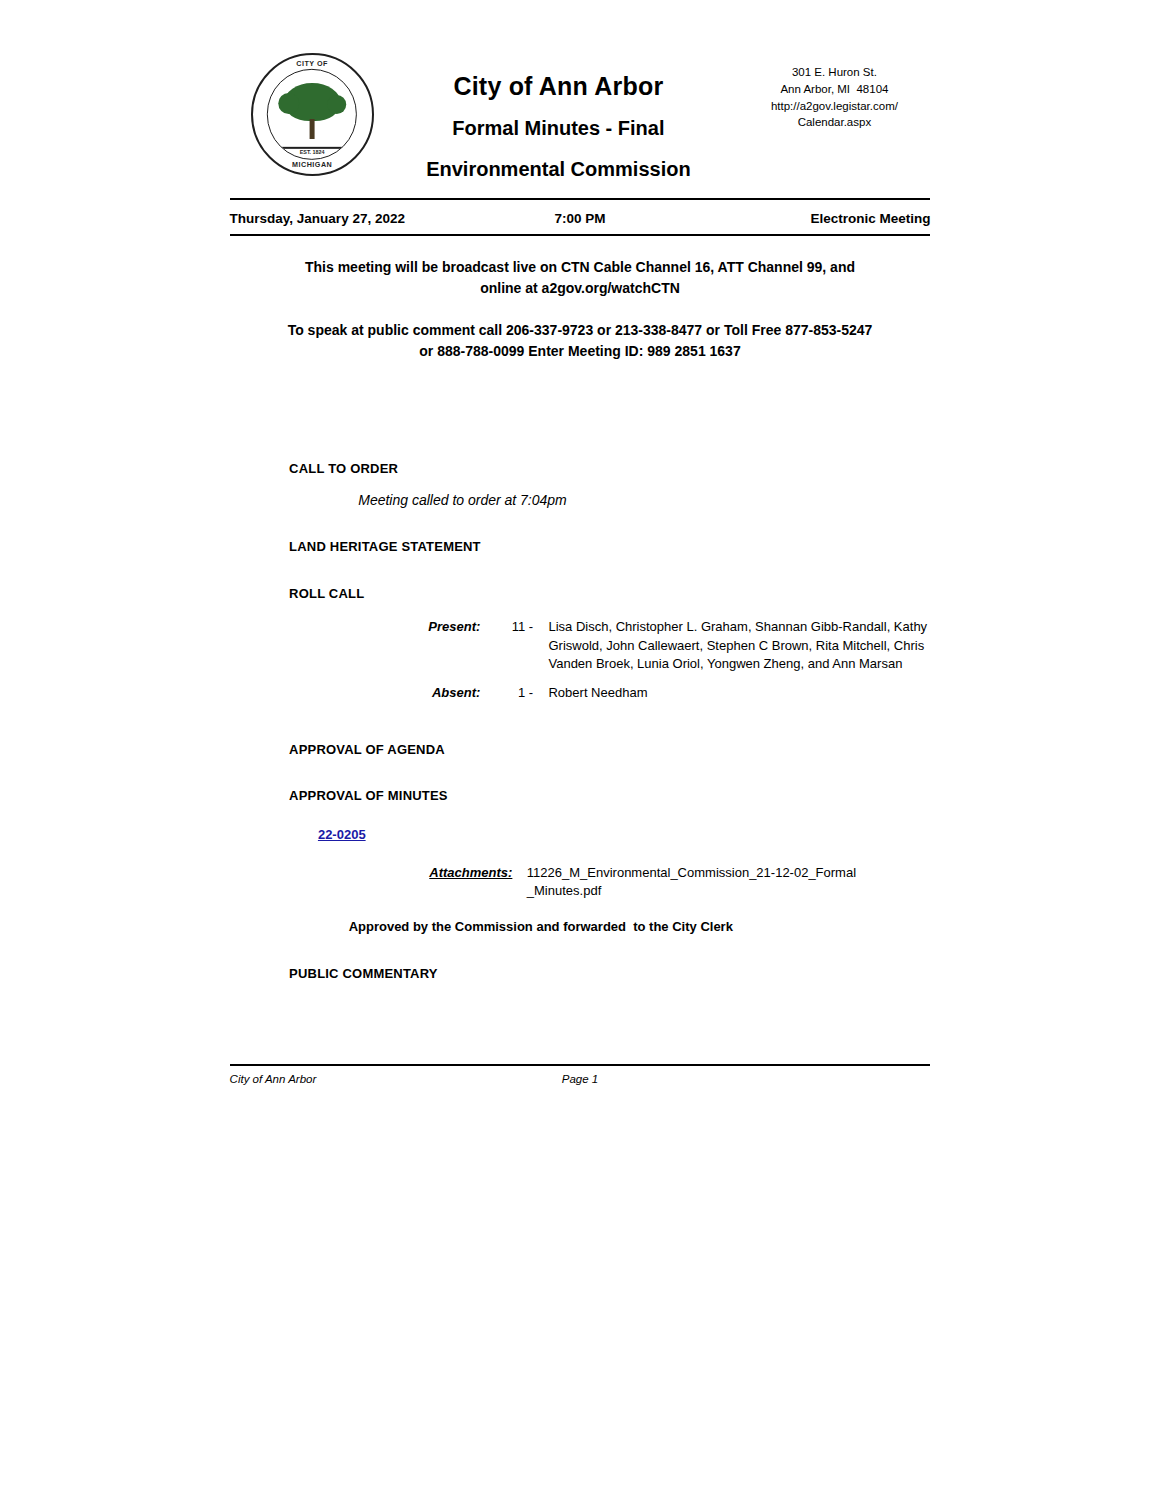CITY OF ANN ARBOR MICHIGAN
EST. 1824
City of Ann Arbor
Formal Minutes - Final
Environmental Commission
301 E. Huron St.
Ann Arbor, MI 48104
http://a2gov.legistar.com/
Calendar.aspx
Thursday, January 27, 2022
7:00 PM
Electronic Meeting
This meeting will be broadcast live on CTN Cable Channel 16, ATT Channel 99, and
online at a2gov.org/watchCTN
To speak at public comment call 206-337-9723 or 213-338-8477 or Toll Free 877-853-5247
or 888-788-0099 Enter Meeting ID: 989 2851 1637
CALL TO ORDER
Meeting called to order at 7:04pm
LAND HERITAGE STATEMENT
ROLL CALL
| Present: | 11 - | Lisa Disch, Christopher L. Graham, Shannan Gibb-Randall, Kathy Griswold, John Callewaert, Stephen C Brown, Rita Mitchell, Chris Vanden Broek, Lunia Oriol, Yongwen Zheng, and Ann Marsan |
| Absent: | 1 - | Robert Needham |
APPROVAL OF AGENDA
APPROVAL OF MINUTES
22-0205
| Attachments: | 11226_M_Environmental_Commission_21-12-02_Formal _Minutes.pdf |
Approved by the Commission and forwarded to the City Clerk
PUBLIC COMMENTARY
City of Ann Arbor
Page 1